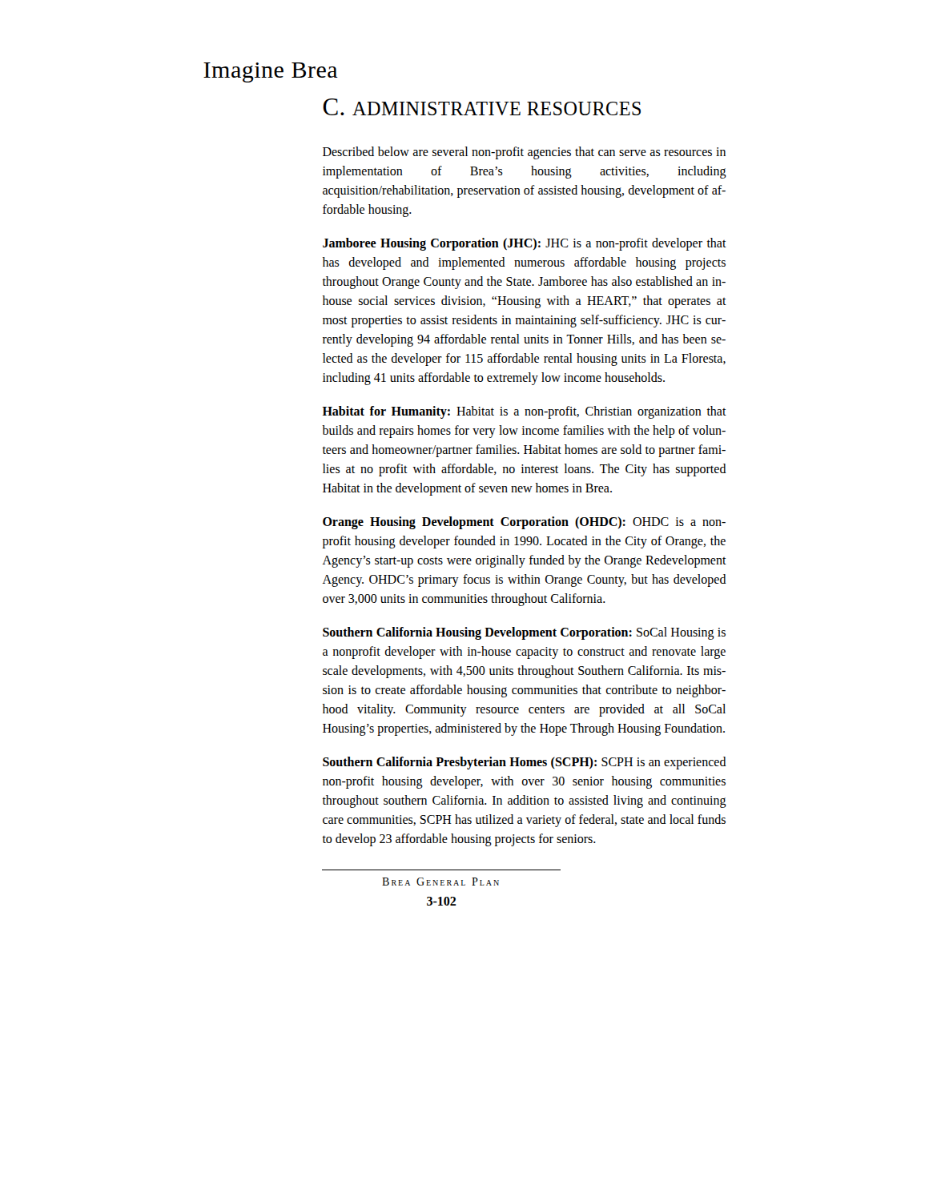Imagine Brea
C. ADMINISTRATIVE RESOURCES
Described below are several non-profit agencies that can serve as resources in implementation of Brea’s housing activities, including acquisition/rehabilitation, preservation of assisted housing, development of affordable housing.
Jamboree Housing Corporation (JHC): JHC is a non-profit developer that has developed and implemented numerous affordable housing projects throughout Orange County and the State. Jamboree has also established an in-house social services division, “Housing with a HEART,” that operates at most properties to assist residents in maintaining self-sufficiency. JHC is currently developing 94 affordable rental units in Tonner Hills, and has been selected as the developer for 115 affordable rental housing units in La Floresta, including 41 units affordable to extremely low income households.
Habitat for Humanity: Habitat is a non-profit, Christian organization that builds and repairs homes for very low income families with the help of volunteers and homeowner/partner families. Habitat homes are sold to partner families at no profit with affordable, no interest loans. The City has supported Habitat in the development of seven new homes in Brea.
Orange Housing Development Corporation (OHDC): OHDC is a non-profit housing developer founded in 1990. Located in the City of Orange, the Agency’s start-up costs were originally funded by the Orange Redevelopment Agency. OHDC’s primary focus is within Orange County, but has developed over 3,000 units in communities throughout California.
Southern California Housing Development Corporation: SoCal Housing is a nonprofit developer with in-house capacity to construct and renovate large scale developments, with 4,500 units throughout Southern California. Its mission is to create affordable housing communities that contribute to neighborhood vitality. Community resource centers are provided at all SoCal Housing’s properties, administered by the Hope Through Housing Foundation.
Southern California Presbyterian Homes (SCPH): SCPH is an experienced non-profit housing developer, with over 30 senior housing communities throughout southern California. In addition to assisted living and continuing care communities, SCPH has utilized a variety of federal, state and local funds to develop 23 affordable housing projects for seniors.
Brea General Plan 3-102